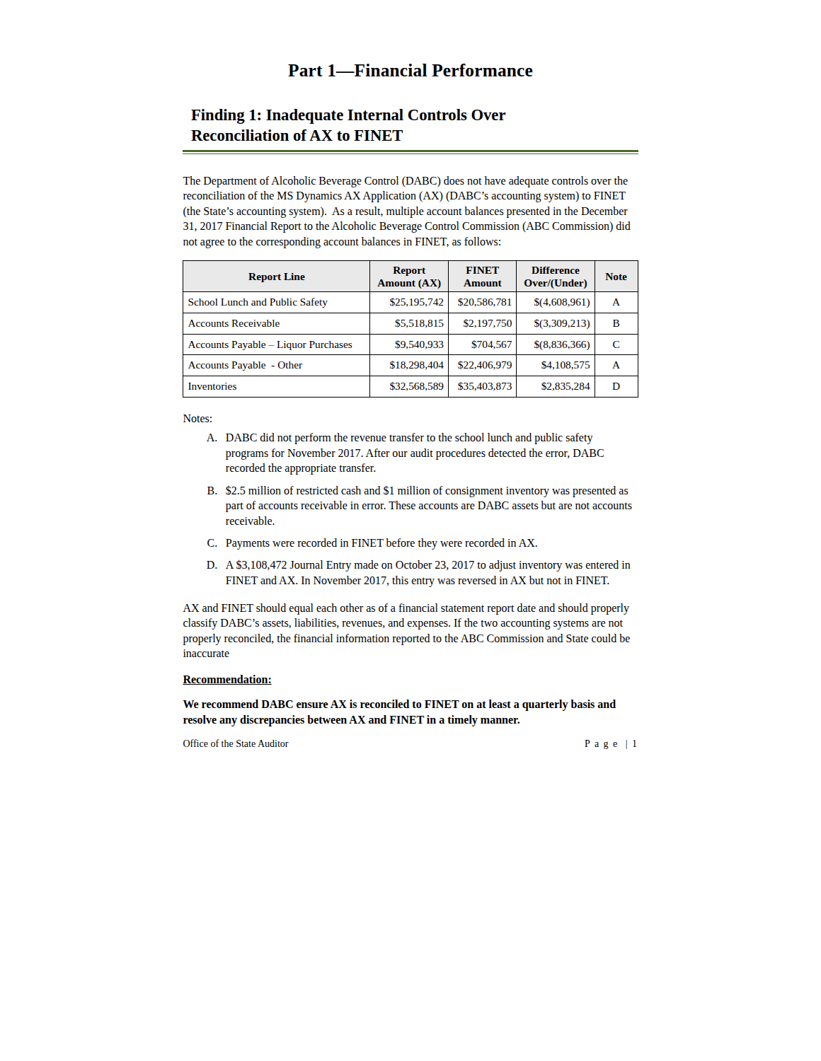Part 1—Financial Performance
Finding 1: Inadequate Internal Controls Over
Reconciliation of AX to FINET
The Department of Alcoholic Beverage Control (DABC) does not have adequate controls over the reconciliation of the MS Dynamics AX Application (AX) (DABC’s accounting system) to FINET (the State’s accounting system). As a result, multiple account balances presented in the December 31, 2017 Financial Report to the Alcoholic Beverage Control Commission (ABC Commission) did not agree to the corresponding account balances in FINET, as follows:
| Report Line | Report Amount (AX) | FINET Amount | Difference Over/(Under) | Note |
| --- | --- | --- | --- | --- |
| School Lunch and Public Safety | $25,195,742 | $20,586,781 | $(4,608,961) | A |
| Accounts Receivable | $5,518,815 | $2,197,750 | $(3,309,213) | B |
| Accounts Payable – Liquor Purchases | $9,540,933 | $704,567 | $(8,836,366) | C |
| Accounts Payable - Other | $18,298,404 | $22,406,979 | $4,108,575 | A |
| Inventories | $32,568,589 | $35,403,873 | $2,835,284 | D |
Notes:
DABC did not perform the revenue transfer to the school lunch and public safety programs for November 2017. After our audit procedures detected the error, DABC recorded the appropriate transfer.
$2.5 million of restricted cash and $1 million of consignment inventory was presented as part of accounts receivable in error. These accounts are DABC assets but are not accounts receivable.
Payments were recorded in FINET before they were recorded in AX.
A $3,108,472 Journal Entry made on October 23, 2017 to adjust inventory was entered in FINET and AX. In November 2017, this entry was reversed in AX but not in FINET.
AX and FINET should equal each other as of a financial statement report date and should properly classify DABC’s assets, liabilities, revenues, and expenses. If the two accounting systems are not properly reconciled, the financial information reported to the ABC Commission and State could be inaccurate
Recommendation:
We recommend DABC ensure AX is reconciled to FINET on at least a quarterly basis and resolve any discrepancies between AX and FINET in a timely manner.
Office of the State Auditor P a g e | 1